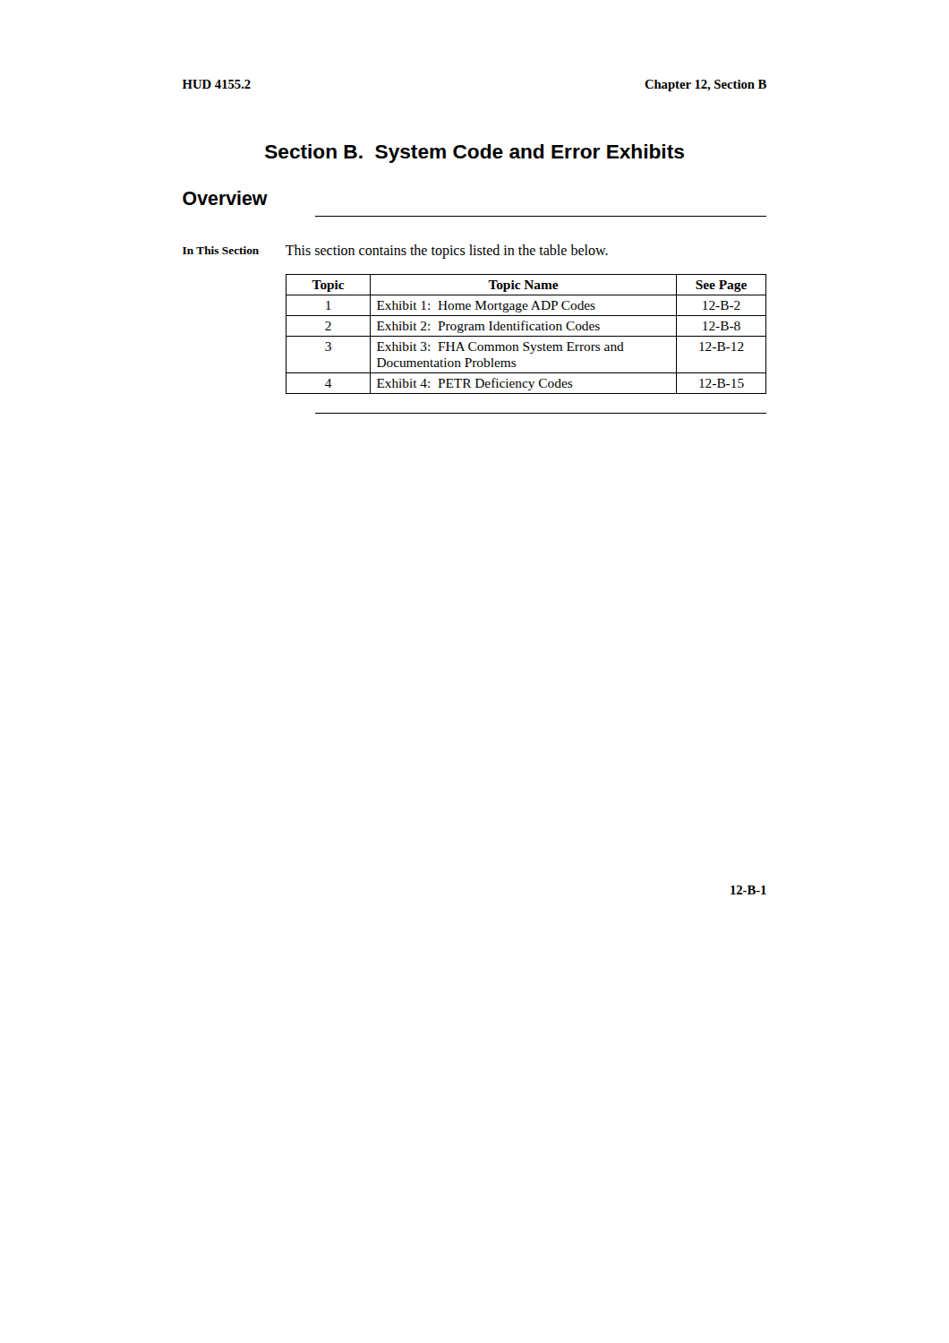HUD 4155.2 Chapter 12, Section B
Section B. System Code and Error Exhibits
Overview
In This Section
This section contains the topics listed in the table below.
| Topic | Topic Name | See Page |
| --- | --- | --- |
| 1 | Exhibit 1: Home Mortgage ADP Codes | 12-B-2 |
| 2 | Exhibit 2: Program Identification Codes | 12-B-8 |
| 3 | Exhibit 3: FHA Common System Errors and Documentation Problems | 12-B-12 |
| 4 | Exhibit 4: PETR Deficiency Codes | 12-B-15 |
12-B-1